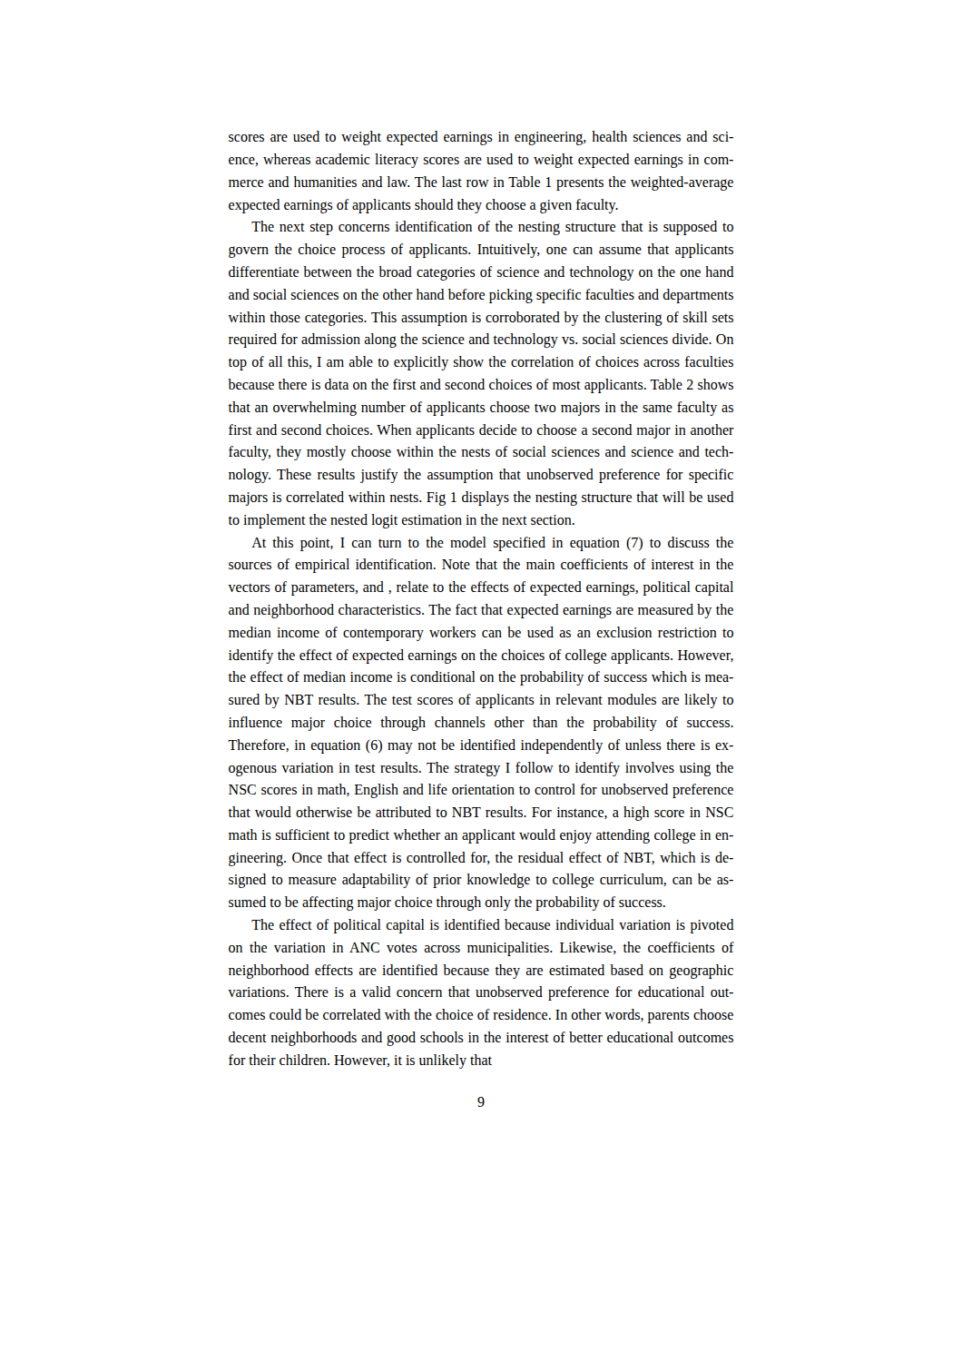scores are used to weight expected earnings in engineering, health sciences and science, whereas academic literacy scores are used to weight expected earnings in commerce and humanities and law. The last row in Table 1 presents the weighted-average expected earnings of applicants should they choose a given faculty.
The next step concerns identification of the nesting structure that is supposed to govern the choice process of applicants. Intuitively, one can assume that applicants differentiate between the broad categories of science and technology on the one hand and social sciences on the other hand before picking specific faculties and departments within those categories. This assumption is corroborated by the clustering of skill sets required for admission along the science and technology vs. social sciences divide. On top of all this, I am able to explicitly show the correlation of choices across faculties because there is data on the first and second choices of most applicants. Table 2 shows that an overwhelming number of applicants choose two majors in the same faculty as first and second choices. When applicants decide to choose a second major in another faculty, they mostly choose within the nests of social sciences and science and technology. These results justify the assumption that unobserved preference for specific majors is correlated within nests. Fig 1 displays the nesting structure that will be used to implement the nested logit estimation in the next section.
At this point, I can turn to the model specified in equation (7) to discuss the sources of empirical identification. Note that the main coefficients of interest in the vectors of parameters, and , relate to the effects of expected earnings, political capital and neighborhood characteristics. The fact that expected earnings are measured by the median income of contemporary workers can be used as an exclusion restriction to identify the effect of expected earnings on the choices of college applicants. However, the effect of median income is conditional on the probability of success which is measured by NBT results. The test scores of applicants in relevant modules are likely to influence major choice through channels other than the probability of success. Therefore, in equation (6) may not be identified independently of unless there is exogenous variation in test results. The strategy I follow to identify involves using the NSC scores in math, English and life orientation to control for unobserved preference that would otherwise be attributed to NBT results. For instance, a high score in NSC math is sufficient to predict whether an applicant would enjoy attending college in engineering. Once that effect is controlled for, the residual effect of NBT, which is designed to measure adaptability of prior knowledge to college curriculum, can be assumed to be affecting major choice through only the probability of success.
The effect of political capital is identified because individual variation is pivoted on the variation in ANC votes across municipalities. Likewise, the coefficients of neighborhood effects are identified because they are estimated based on geographic variations. There is a valid concern that unobserved preference for educational outcomes could be correlated with the choice of residence. In other words, parents choose decent neighborhoods and good schools in the interest of better educational outcomes for their children. However, it is unlikely that
9